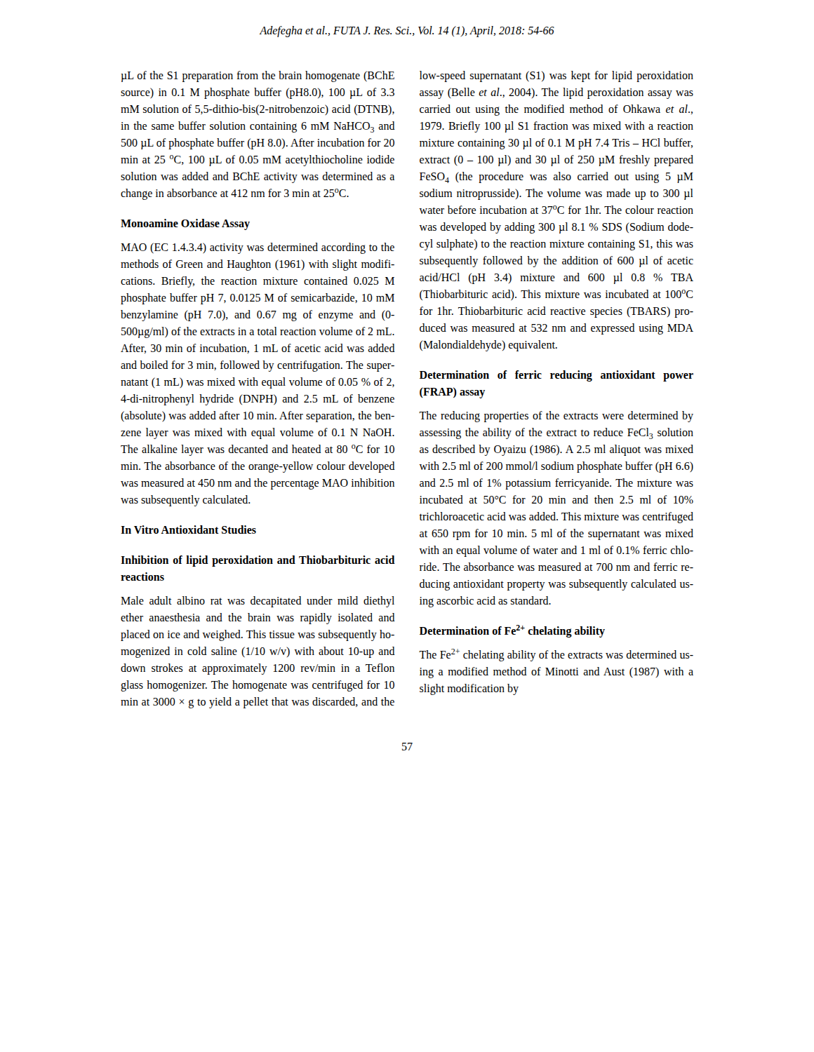Adefegha et al., FUTA J. Res. Sci., Vol. 14 (1), April, 2018: 54-66
µL of the S1 preparation from the brain homogenate (BChE source) in 0.1 M phosphate buffer (pH8.0), 100 µL of 3.3 mM solution of 5,5-dithio-bis(2-nitrobenzoic) acid (DTNB), in the same buffer solution containing 6 mM NaHCO3 and 500 µL of phosphate buffer (pH 8.0). After incubation for 20 min at 25 oC, 100 µL of 0.05 mM acetylthiocholine iodide solution was added and BChE activity was determined as a change in absorbance at 412 nm for 3 min at 25oC.
Monoamine Oxidase Assay
MAO (EC 1.4.3.4) activity was determined according to the methods of Green and Haughton (1961) with slight modifications. Briefly, the reaction mixture contained 0.025 M phosphate buffer pH 7, 0.0125 M of semicarbazide, 10 mM benzylamine (pH 7.0), and 0.67 mg of enzyme and (0-500µg/ml) of the extracts in a total reaction volume of 2 mL. After, 30 min of incubation, 1 mL of acetic acid was added and boiled for 3 min, followed by centrifugation. The supernatant (1 mL) was mixed with equal volume of 0.05 % of 2, 4-di-nitrophenyl hydride (DNPH) and 2.5 mL of benzene (absolute) was added after 10 min. After separation, the benzene layer was mixed with equal volume of 0.1 N NaOH. The alkaline layer was decanted and heated at 80 oC for 10 min. The absorbance of the orange-yellow colour developed was measured at 450 nm and the percentage MAO inhibition was subsequently calculated.
In Vitro Antioxidant Studies
Inhibition of lipid peroxidation and Thiobarbituric acid reactions
Male adult albino rat was decapitated under mild diethyl ether anaesthesia and the brain was rapidly isolated and placed on ice and weighed. This tissue was subsequently homogenized in cold saline (1/10 w/v) with about 10-up and down strokes at approximately 1200 rev/min in a Teflon glass homogenizer. The homogenate was centrifuged for 10 min at 3000 × g to yield a pellet that was discarded, and the low-speed supernatant (S1) was kept for lipid peroxidation assay (Belle et al., 2004). The lipid peroxidation assay was carried out using the modified method of Ohkawa et al., 1979. Briefly 100 µl S1 fraction was mixed with a reaction mixture containing 30 µl of 0.1 M pH 7.4 Tris – HCl buffer, extract (0 – 100 µl) and 30 µl of 250 µM freshly prepared FeSO4 (the procedure was also carried out using 5 µM sodium nitroprusside). The volume was made up to 300 µl water before incubation at 37oC for 1hr. The colour reaction was developed by adding 300 µl 8.1 % SDS (Sodium dodecyl sulphate) to the reaction mixture containing S1, this was subsequently followed by the addition of 600 µl of acetic acid/HCl (pH 3.4) mixture and 600 µl 0.8 % TBA (Thiobarbituric acid). This mixture was incubated at 100oC for 1hr. Thiobarbituric acid reactive species (TBARS) produced was measured at 532 nm and expressed using MDA (Malondialdehyde) equivalent.
Determination of ferric reducing antioxidant power (FRAP) assay
The reducing properties of the extracts were determined by assessing the ability of the extract to reduce FeCl3 solution as described by Oyaizu (1986). A 2.5 ml aliquot was mixed with 2.5 ml of 200 mmol/l sodium phosphate buffer (pH 6.6) and 2.5 ml of 1% potassium ferricyanide. The mixture was incubated at 50°C for 20 min and then 2.5 ml of 10% trichloroacetic acid was added. This mixture was centrifuged at 650 rpm for 10 min. 5 ml of the supernatant was mixed with an equal volume of water and 1 ml of 0.1% ferric chloride. The absorbance was measured at 700 nm and ferric reducing antioxidant property was subsequently calculated using ascorbic acid as standard.
Determination of Fe2+ chelating ability
The Fe2+ chelating ability of the extracts was determined using a modified method of Minotti and Aust (1987) with a slight modification by
57